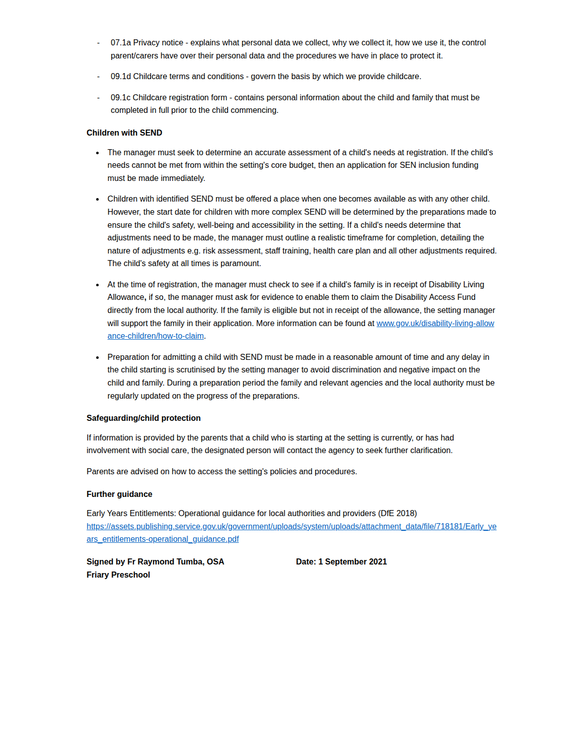07.1a Privacy notice - explains what personal data we collect, why we collect it, how we use it, the control parent/carers have over their personal data and the procedures we have in place to protect it.
09.1d Childcare terms and conditions - govern the basis by which we provide childcare.
09.1c Childcare registration form - contains personal information about the child and family that must be completed in full prior to the child commencing.
Children with SEND
The manager must seek to determine an accurate assessment of a child's needs at registration. If the child's needs cannot be met from within the setting's core budget, then an application for SEN inclusion funding must be made immediately.
Children with identified SEND must be offered a place when one becomes available as with any other child. However, the start date for children with more complex SEND will be determined by the preparations made to ensure the child's safety, well-being and accessibility in the setting. If a child's needs determine that adjustments need to be made, the manager must outline a realistic timeframe for completion, detailing the nature of adjustments e.g. risk assessment, staff training, health care plan and all other adjustments required. The child's safety at all times is paramount.
At the time of registration, the manager must check to see if a child's family is in receipt of Disability Living Allowance, if so, the manager must ask for evidence to enable them to claim the Disability Access Fund directly from the local authority. If the family is eligible but not in receipt of the allowance, the setting manager will support the family in their application. More information can be found at www.gov.uk/disability-living-allowance-children/how-to-claim.
Preparation for admitting a child with SEND must be made in a reasonable amount of time and any delay in the child starting is scrutinised by the setting manager to avoid discrimination and negative impact on the child and family. During a preparation period the family and relevant agencies and the local authority must be regularly updated on the progress of the preparations.
Safeguarding/child protection
If information is provided by the parents that a child who is starting at the setting is currently, or has had involvement with social care, the designated person will contact the agency to seek further clarification.
Parents are advised on how to access the setting's policies and procedures.
Further guidance
Early Years Entitlements: Operational guidance for local authorities and providers (DfE 2018)
https://assets.publishing.service.gov.uk/government/uploads/system/uploads/attachment_data/file/718181/Early_years_entitlements-operational_guidance.pdf
Signed by Fr Raymond Tumba, OSA Date: 1 September 2021
Friary Preschool